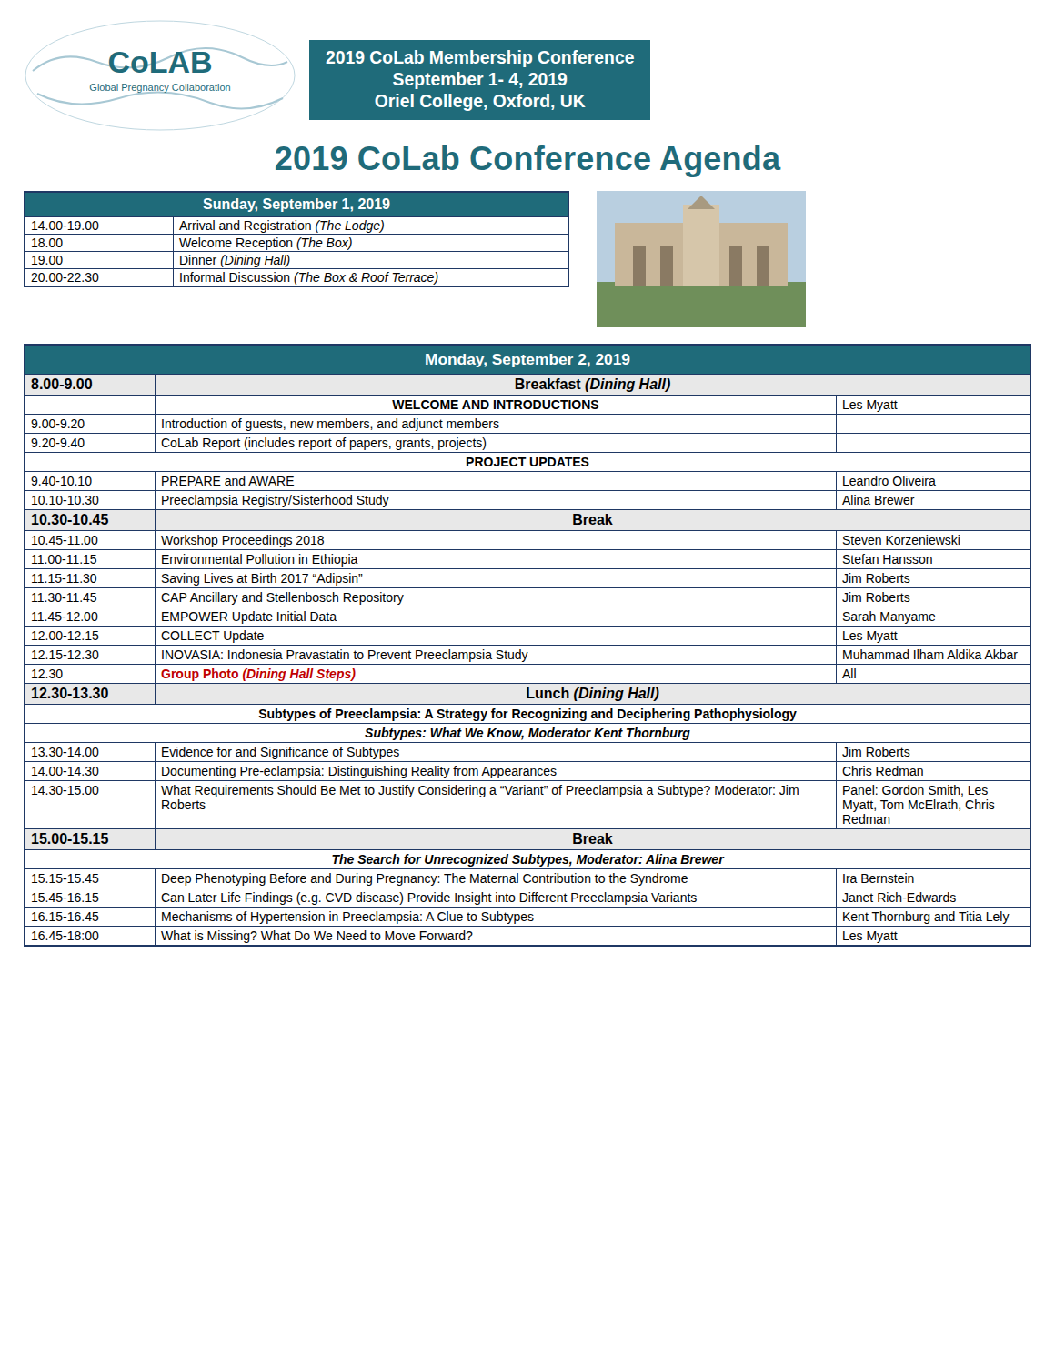2019 CoLab Membership Conference
September 1- 4, 2019
Oriel College, Oxford, UK
2019 CoLab Conference Agenda
| Sunday, September 1, 2019 |
| --- |
| 14.00-19.00 | Arrival and Registration (The Lodge) |
| 18.00 | Welcome Reception (The Box) |
| 19.00 | Dinner (Dining Hall) |
| 20.00-22.30 | Informal Discussion (The Box & Roof Terrace) |
| Monday, September 2, 2019 |
| --- |
| 8.00-9.00 | Breakfast (Dining Hall) |
| | WELCOME AND INTRODUCTIONS | Les Myatt |
| 9.00-9.20 | Introduction of guests, new members, and adjunct members | |
| 9.20-9.40 | CoLab Report (includes report of papers, grants, projects) | |
| PROJECT UPDATES |
| 9.40-10.10 | PREPARE and AWARE | Leandro Oliveira |
| 10.10-10.30 | Preeclampsia Registry/Sisterhood Study | Alina Brewer |
| 10.30-10.45 | Break |
| 10.45-11.00 | Workshop Proceedings 2018 | Steven Korzeniewski |
| 11.00-11.15 | Environmental Pollution in Ethiopia | Stefan Hansson |
| 11.15-11.30 | Saving Lives at Birth 2017 “Adipsin” | Jim Roberts |
| 11.30-11.45 | CAP Ancillary and Stellenbosch Repository | Jim Roberts |
| 11.45-12.00 | EMPOWER Update Initial Data | Sarah Manyame |
| 12.00-12.15 | COLLECT Update | Les Myatt |
| 12.15-12.30 | INOVASIA: Indonesia Pravastatin to Prevent Preeclampsia Study | Muhammad Ilham Aldika Akbar |
| 12.30 | Group Photo (Dining Hall Steps) | All |
| 12.30-13.30 | Lunch (Dining Hall) |
| Subtypes of Preeclampsia: A Strategy for Recognizing and Deciphering Pathophysiology |
| Subtypes: What We Know, Moderator Kent Thornburg |
| 13.30-14.00 | Evidence for and Significance of Subtypes | Jim Roberts |
| 14.00-14.30 | Documenting Pre-eclampsia: Distinguishing Reality from Appearances | Chris Redman |
| 14.30-15.00 | What Requirements Should Be Met to Justify Considering a “Variant” of Preeclampsia a Subtype? Moderator: Jim Roberts | Panel: Gordon Smith, Les Myatt, Tom McElrath, Chris Redman |
| 15.00-15.15 | Break |
| The Search for Unrecognized Subtypes, Moderator: Alina Brewer |
| 15.15-15.45 | Deep Phenotyping Before and During Pregnancy: The Maternal Contribution to the Syndrome | Ira Bernstein |
| 15.45-16.15 | Can Later Life Findings (e.g. CVD disease) Provide Insight into Different Preeclampsia Variants | Janet Rich-Edwards |
| 16.15-16.45 | Mechanisms of Hypertension in Preeclampsia: A Clue to Subtypes | Kent Thornburg and Titia Lely |
| 16.45-18:00 | What is Missing? What Do We Need to Move Forward? | Les Myatt |